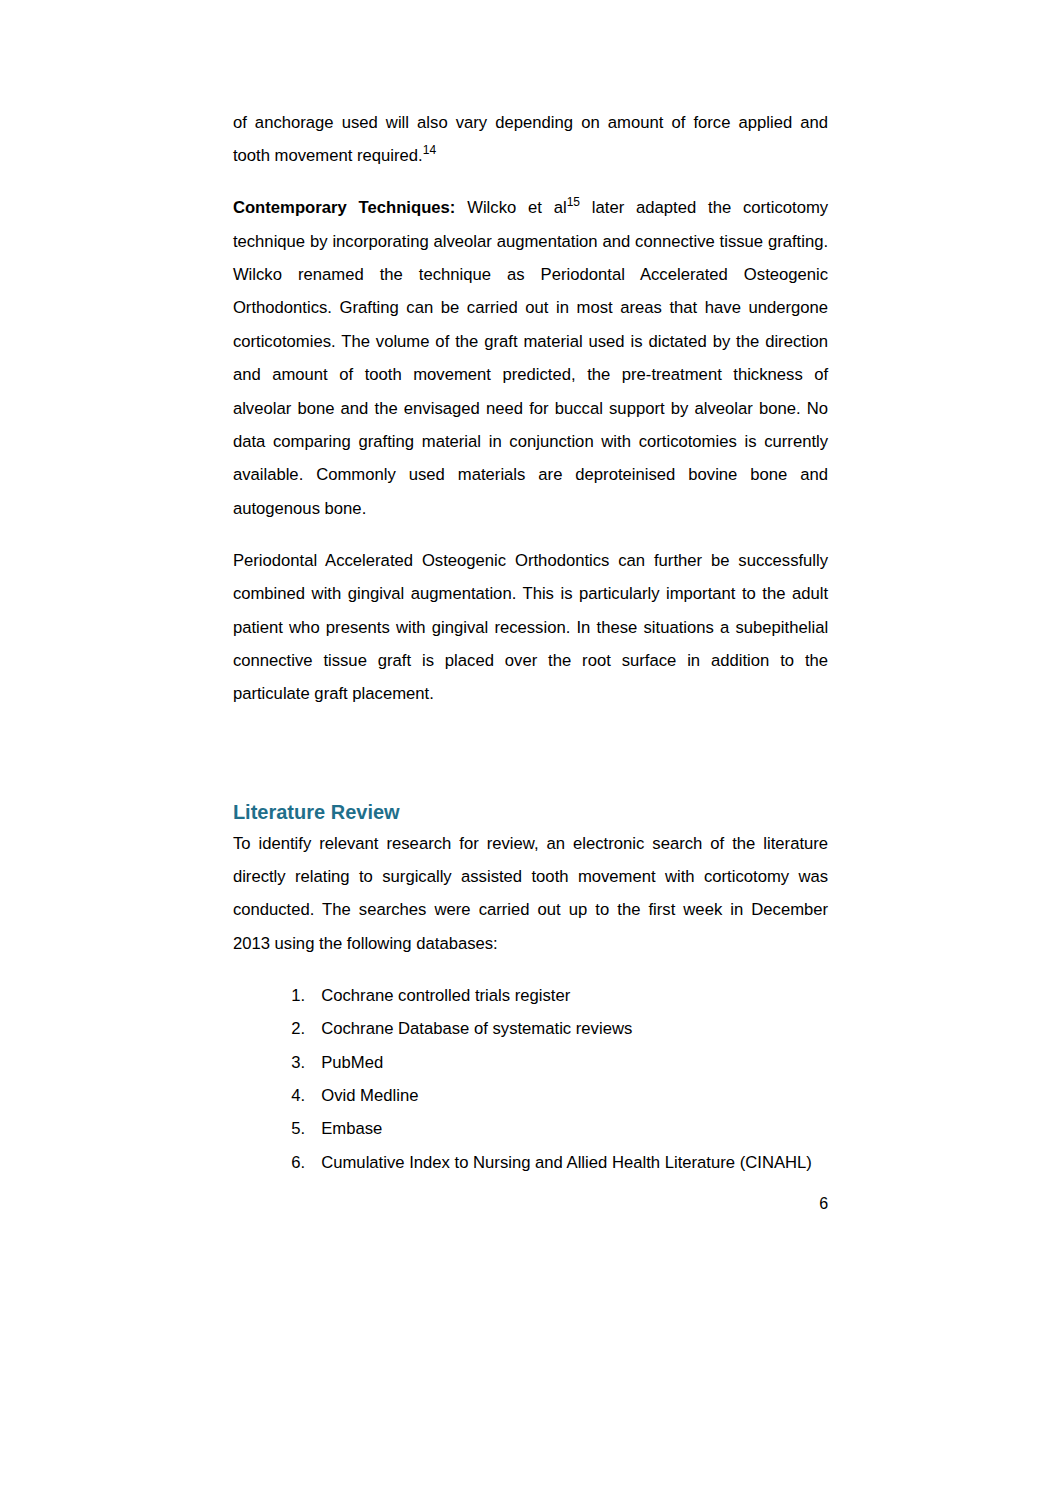of anchorage used will also vary depending on amount of force applied and tooth movement required.14
Contemporary Techniques: Wilcko et al15 later adapted the corticotomy technique by incorporating alveolar augmentation and connective tissue grafting. Wilcko renamed the technique as Periodontal Accelerated Osteogenic Orthodontics. Grafting can be carried out in most areas that have undergone corticotomies. The volume of the graft material used is dictated by the direction and amount of tooth movement predicted, the pre-treatment thickness of alveolar bone and the envisaged need for buccal support by alveolar bone. No data comparing grafting material in conjunction with corticotomies is currently available. Commonly used materials are deproteinised bovine bone and autogenous bone.
Periodontal Accelerated Osteogenic Orthodontics can further be successfully combined with gingival augmentation. This is particularly important to the adult patient who presents with gingival recession. In these situations a subepithelial connective tissue graft is placed over the root surface in addition to the particulate graft placement.
Literature Review
To identify relevant research for review, an electronic search of the literature directly relating to surgically assisted tooth movement with corticotomy was conducted. The searches were carried out up to the first week in December 2013 using the following databases:
Cochrane controlled trials register
Cochrane Database of systematic reviews
PubMed
Ovid Medline
Embase
Cumulative Index to Nursing and Allied Health Literature (CINAHL)
6